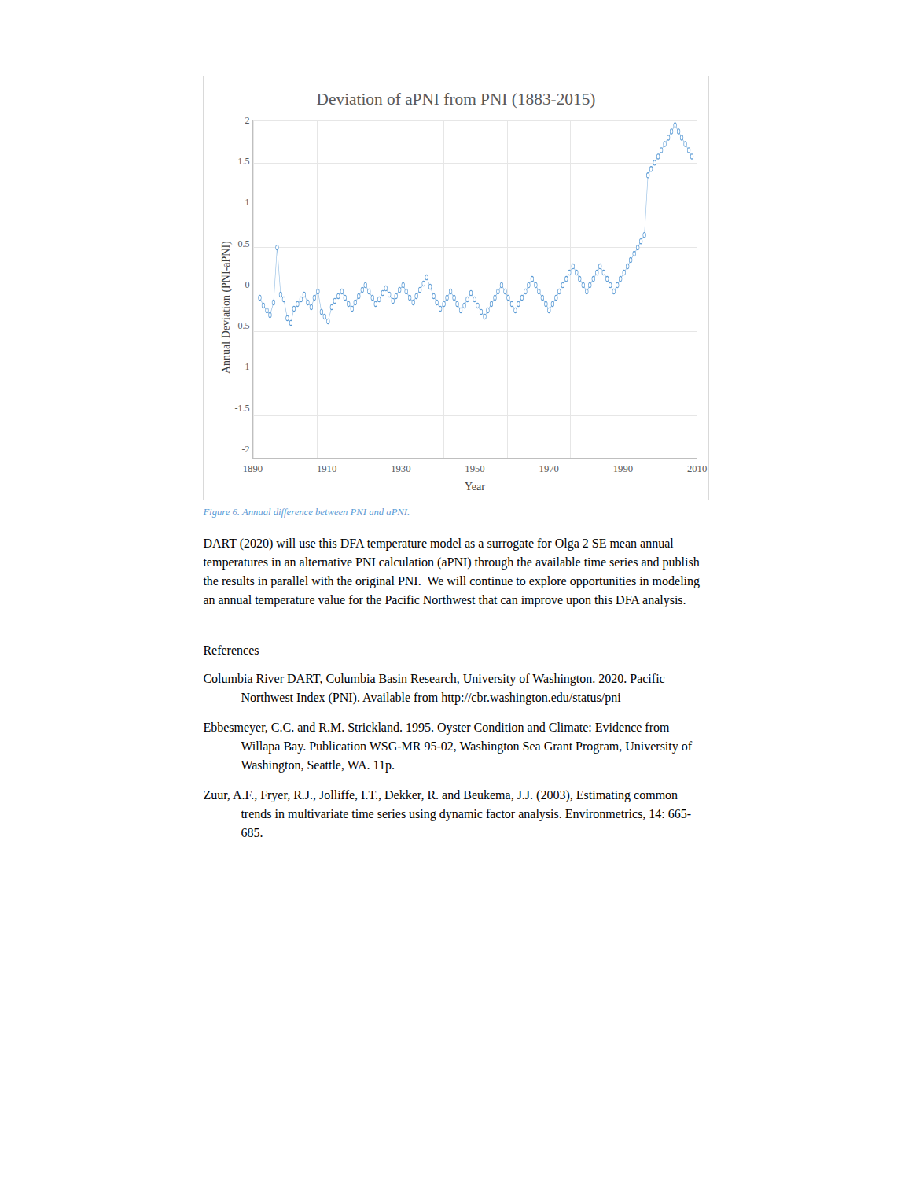Deviation of aPNI from PNI (1883-2015)
Annual Deviation (PNI-aPNI)
2 1.5 1 0.5 0 -0.5 -1 -1.5 -2
1890 1910 1930 1950 1970 1990 2010
Year
Figure 6. Annual difference between PNI and aPNI.
DART (2020) will use this DFA temperature model as a surrogate for Olga 2 SE mean annual temperatures in an alternative PNI calculation (aPNI) through the available time series and publish the results in parallel with the original PNI. We will continue to explore opportunities in modeling an annual temperature value for the Pacific Northwest that can improve upon this DFA analysis.
References
Columbia River DART, Columbia Basin Research, University of Washington. 2020. Pacific Northwest Index (PNI). Available from http://cbr.washington.edu/status/pni
Ebbesmeyer, C.C. and R.M. Strickland. 1995. Oyster Condition and Climate: Evidence from Willapa Bay. Publication WSG-MR 95-02, Washington Sea Grant Program, University of Washington, Seattle, WA. 11p.
Zuur, A.F., Fryer, R.J., Jolliffe, I.T., Dekker, R. and Beukema, J.J. (2003), Estimating common trends in multivariate time series using dynamic factor analysis. Environmetrics, 14: 665-685.